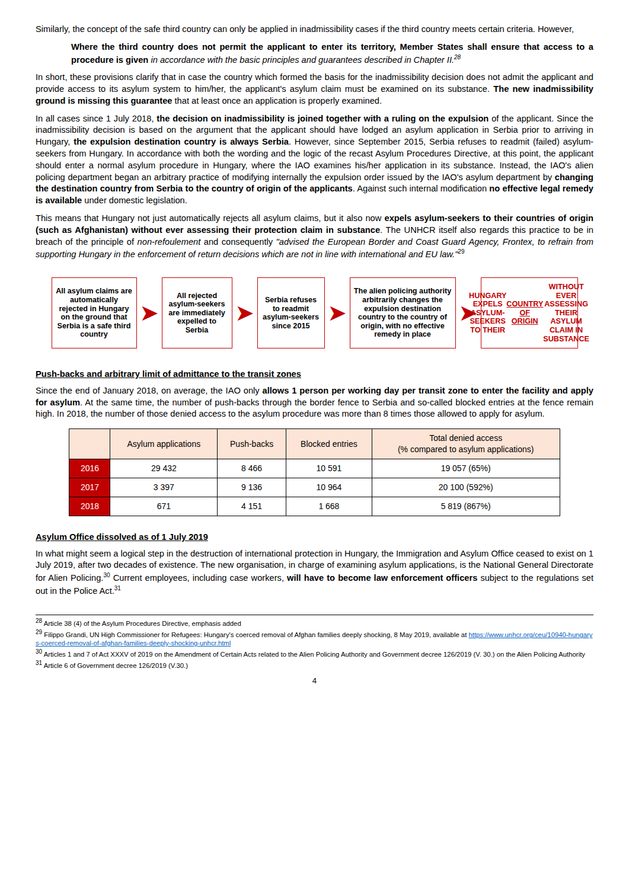Similarly, the concept of the safe third country can only be applied in inadmissibility cases if the third country meets certain criteria. However,
Where the third country does not permit the applicant to enter its territory, Member States shall ensure that access to a procedure is given in accordance with the basic principles and guarantees described in Chapter II.28
In short, these provisions clarify that in case the country which formed the basis for the inadmissibility decision does not admit the applicant and provide access to its asylum system to him/her, the applicant's asylum claim must be examined on its substance. The new inadmissibility ground is missing this guarantee that at least once an application is properly examined.
In all cases since 1 July 2018, the decision on inadmissibility is joined together with a ruling on the expulsion of the applicant. Since the inadmissibility decision is based on the argument that the applicant should have lodged an asylum application in Serbia prior to arriving in Hungary, the expulsion destination country is always Serbia. However, since September 2015, Serbia refuses to readmit (failed) asylum-seekers from Hungary. In accordance with both the wording and the logic of the recast Asylum Procedures Directive, at this point, the applicant should enter a normal asylum procedure in Hungary, where the IAO examines his/her application in its substance. Instead, the IAO's alien policing department began an arbitrary practice of modifying internally the expulsion order issued by the IAO's asylum department by changing the destination country from Serbia to the country of origin of the applicants. Against such internal modification no effective legal remedy is available under domestic legislation.
This means that Hungary not just automatically rejects all asylum claims, but it also now expels asylum-seekers to their countries of origin (such as Afghanistan) without ever assessing their protection claim in substance. The UNHCR itself also regards this practice to be in breach of the principle of non-refoulement and consequently "advised the European Border and Coast Guard Agency, Frontex, to refrain from supporting Hungary in the enforcement of return decisions which are not in line with international and EU law."29
All asylum claims are automatically rejected in Hungary on the ground that Serbia is a safe third country
➤
All rejected asylum-seekers are immediately expelled to Serbia
➤
Serbia refuses to readmit asylum-seekers since 2015
➤
The alien policing authority arbitrarily changes the expulsion destination country to the country of origin, with no effective remedy in place
➤
HUNGARY EXPELS ASYLUM-SEEKERS TO THEIR COUNTRY OF ORIGIN WITHOUT EVER ASSESSING THEIR ASYLUM CLAIM IN SUBSTANCE
Push-backs and arbitrary limit of admittance to the transit zones
Since the end of January 2018, on average, the IAO only allows 1 person per working day per transit zone to enter the facility and apply for asylum. At the same time, the number of push-backs through the border fence to Serbia and so-called blocked entries at the fence remain high. In 2018, the number of those denied access to the asylum procedure was more than 8 times those allowed to apply for asylum.
| | Asylum applications | Push-backs | Blocked entries | Total denied access (% compared to asylum applications) |
| --- | --- | --- | --- | --- |
| 2016 | 29 432 | 8 466 | 10 591 | 19 057 (65%) |
| 2017 | 3 397 | 9 136 | 10 964 | 20 100 (592%) |
| 2018 | 671 | 4 151 | 1 668 | 5 819 (867%) |
Asylum Office dissolved as of 1 July 2019
In what might seem a logical step in the destruction of international protection in Hungary, the Immigration and Asylum Office ceased to exist on 1 July 2019, after two decades of existence. The new organisation, in charge of examining asylum applications, is the National General Directorate for Alien Policing.30 Current employees, including case workers, will have to become law enforcement officers subject to the regulations set out in the Police Act.31
28 Article 38 (4) of the Asylum Procedures Directive, emphasis added
29 Filippo Grandi, UN High Commissioner for Refugees: Hungary's coerced removal of Afghan families deeply shocking, 8 May 2019, available at https://www.unhcr.org/ceu/10940-hungarys-coerced-removal-of-afghan-families-deeply-shocking-unhcr.html
30 Articles 1 and 7 of Act XXXV of 2019 on the Amendment of Certain Acts related to the Alien Policing Authority and Government decree 126/2019 (V. 30.) on the Alien Policing Authority
31 Article 6 of Government decree 126/2019 (V.30.)
4